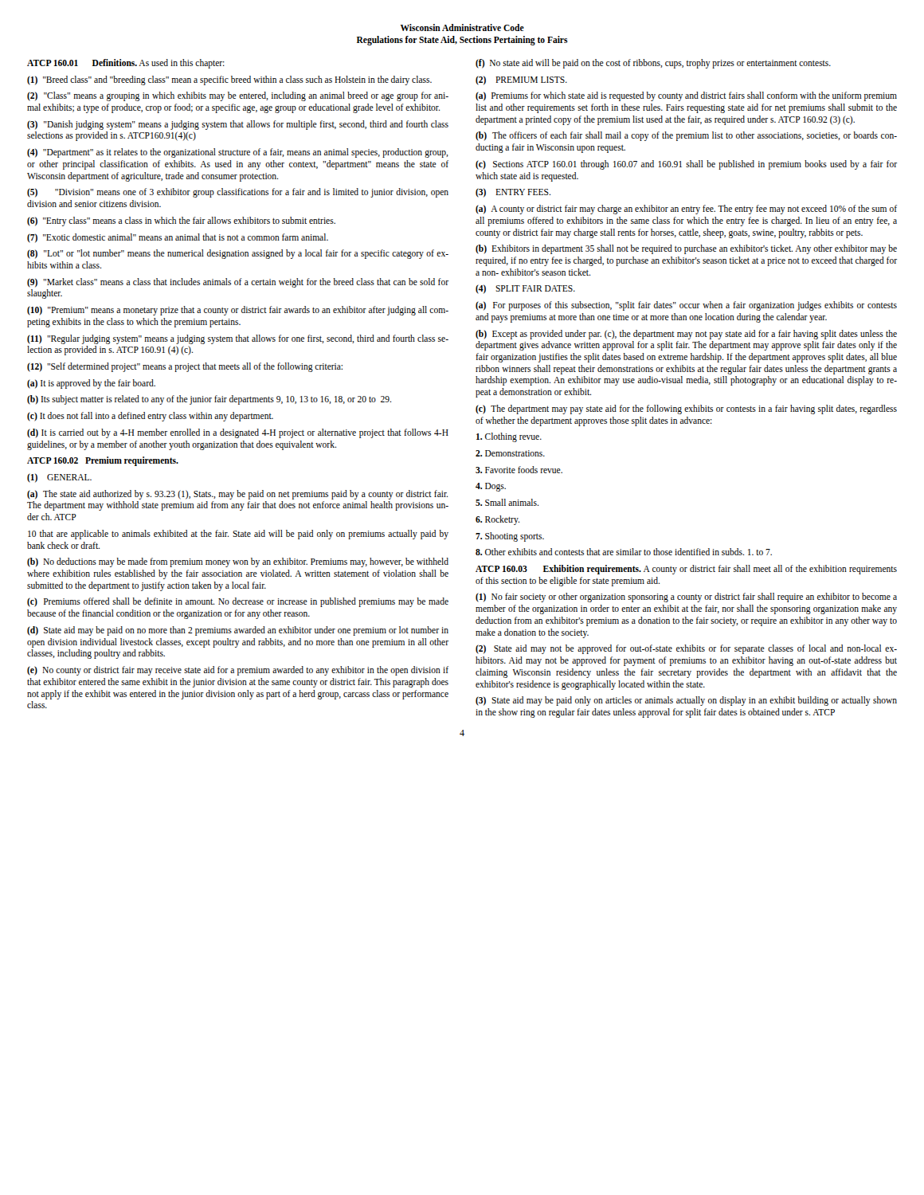Wisconsin Administrative Code Regulations for State Aid, Sections Pertaining to Fairs
ATCP 160.01 Definitions. As used in this chapter:
(1) "Breed class" and "breeding class" mean a specific breed within a class such as Holstein in the dairy class.
(2) "Class" means a grouping in which exhibits may be entered, including an animal breed or age group for animal exhibits; a type of produce, crop or food; or a specific age, age group or educational grade level of exhibitor.
(3) "Danish judging system" means a judging system that allows for multiple first, second, third and fourth class selections as provided in s. ATCP160.91(4)(c)
(4) "Department" as it relates to the organizational structure of a fair, means an animal species, production group, or other principal classification of exhibits. As used in any other context, "department" means the state of Wisconsin department of agriculture, trade and consumer protection.
(5) "Division" means one of 3 exhibitor group classifications for a fair and is limited to junior division, open division and senior citizens division.
(6) "Entry class" means a class in which the fair allows exhibitors to submit entries.
(7) "Exotic domestic animal" means an animal that is not a common farm animal.
(8) "Lot" or "lot number" means the numerical designation assigned by a local fair for a specific category of exhibits within a class.
(9) "Market class" means a class that includes animals of a certain weight for the breed class that can be sold for slaughter.
(10) "Premium" means a monetary prize that a county or district fair awards to an exhibitor after judging all competing exhibits in the class to which the premium pertains.
(11) "Regular judging system" means a judging system that allows for one first, second, third and fourth class selection as provided in s. ATCP 160.91 (4) (c).
(12) "Self determined project" means a project that meets all of the following criteria:
(a) It is approved by the fair board.
(b) Its subject matter is related to any of the junior fair departments 9, 10, 13 to 16, 18, or 20 to 29.
(c) It does not fall into a defined entry class within any department.
(d) It is carried out by a 4-H member enrolled in a designated 4-H project or alternative project that follows 4-H guidelines, or by a member of another youth organization that does equivalent work.
ATCP 160.02 Premium requirements.
(1) GENERAL.
(a) The state aid authorized by s. 93.23 (1), Stats., may be paid on net premiums paid by a county or district fair. The department may withhold state premium aid from any fair that does not enforce animal health provisions under ch. ATCP
10 that are applicable to animals exhibited at the fair. State aid will be paid only on premiums actually paid by bank check or draft.
(b) No deductions may be made from premium money won by an exhibitor. Premiums may, however, be withheld where exhibition rules established by the fair association are violated. A written statement of violation shall be submitted to the department to justify action taken by a local fair.
(c) Premiums offered shall be definite in amount. No decrease or increase in published premiums may be made because of the financial condition or the organization or for any other reason.
(d) State aid may be paid on no more than 2 premiums awarded an exhibitor under one premium or lot number in open division individual livestock classes, except poultry and rabbits, and no more than one premium in all other classes, including poultry and rabbits.
(e) No county or district fair may receive state aid for a premium awarded to any exhibitor in the open division if that exhibitor entered the same exhibit in the junior division at the same county or district fair. This paragraph does not apply if the exhibit was entered in the junior division only as part of a herd group, carcass class or performance class.
(f) No state aid will be paid on the cost of ribbons, cups, trophy prizes or entertainment contests.
(2) PREMIUM LISTS.
(a) Premiums for which state aid is requested by county and district fairs shall conform with the uniform premium list and other requirements set forth in these rules. Fairs requesting state aid for net premiums shall submit to the department a printed copy of the premium list used at the fair, as required under s. ATCP 160.92 (3) (c).
(b) The officers of each fair shall mail a copy of the premium list to other associations, societies, or boards conducting a fair in Wisconsin upon request.
(c) Sections ATCP 160.01 through 160.07 and 160.91 shall be published in premium books used by a fair for which state aid is requested.
(3) ENTRY FEES.
(a) A county or district fair may charge an exhibitor an entry fee. The entry fee may not exceed 10% of the sum of all premiums offered to exhibitors in the same class for which the entry fee is charged. In lieu of an entry fee, a county or district fair may charge stall rents for horses, cattle, sheep, goats, swine, poultry, rabbits or pets.
(b) Exhibitors in department 35 shall not be required to purchase an exhibitor's ticket. Any other exhibitor may be required, if no entry fee is charged, to purchase an exhibitor's season ticket at a price not to exceed that charged for a non- exhibitor's season ticket.
(4) SPLIT FAIR DATES.
(a) For purposes of this subsection, "split fair dates" occur when a fair organization judges exhibits or contests and pays premiums at more than one time or at more than one location during the calendar year.
(b) Except as provided under par. (c), the department may not pay state aid for a fair having split dates unless the department gives advance written approval for a split fair. The department may approve split fair dates only if the fair organization justifies the split dates based on extreme hardship. If the department approves split dates, all blue ribbon winners shall repeat their demonstrations or exhibits at the regular fair dates unless the department grants a hardship exemption. An exhibitor may use audio-visual media, still photography or an educational display to repeat a demonstration or exhibit.
(c) The department may pay state aid for the following exhibits or contests in a fair having split dates, regardless of whether the department approves those split dates in advance:
1. Clothing revue.
2. Demonstrations.
3. Favorite foods revue.
4. Dogs.
5. Small animals.
6. Rocketry.
7. Shooting sports.
8. Other exhibits and contests that are similar to those identified in subds. 1. to 7.
ATCP 160.03 Exhibition requirements. A county or district fair shall meet all of the exhibition requirements of this section to be eligible for state premium aid.
(1) No fair society or other organization sponsoring a county or district fair shall require an exhibitor to become a member of the organization in order to enter an exhibit at the fair, nor shall the sponsoring organization make any deduction from an exhibitor's premium as a donation to the fair society, or require an exhibitor in any other way to make a donation to the society.
(2) State aid may not be approved for out-of-state exhibits or for separate classes of local and non-local exhibitors. Aid may not be approved for payment of premiums to an exhibitor having an out-of-state address but claiming Wisconsin residency unless the fair secretary provides the department with an affidavit that the exhibitor's residence is geographically located within the state.
(3) State aid may be paid only on articles or animals actually on display in an exhibit building or actually shown in the show ring on regular fair dates unless approval for split fair dates is obtained under s. ATCP
4